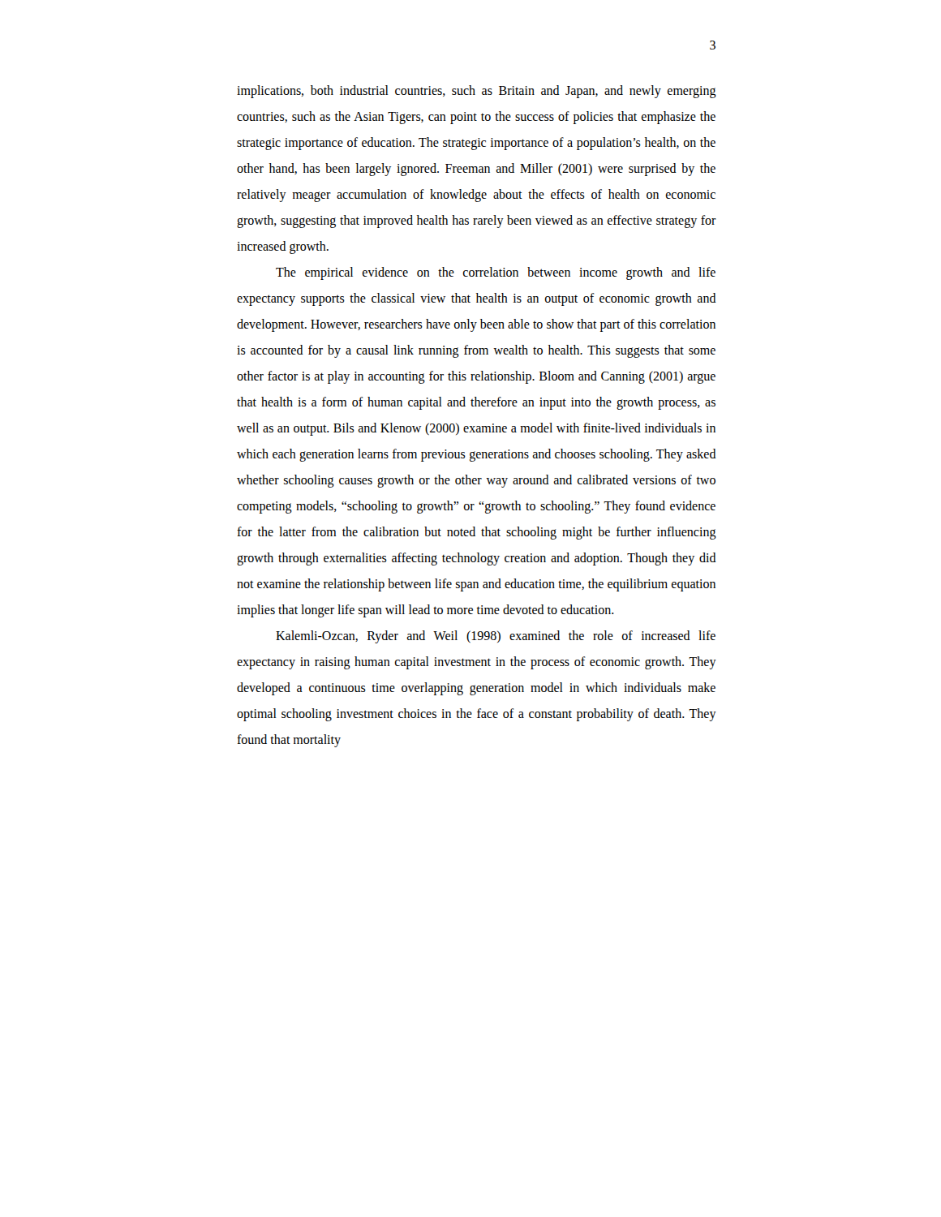3
implications, both industrial countries, such as Britain and Japan, and newly emerging countries, such as the Asian Tigers, can point to the success of policies that emphasize the strategic importance of education. The strategic importance of a population’s health, on the other hand, has been largely ignored. Freeman and Miller (2001) were surprised by the relatively meager accumulation of knowledge about the effects of health on economic growth, suggesting that improved health has rarely been viewed as an effective strategy for increased growth.
The empirical evidence on the correlation between income growth and life expectancy supports the classical view that health is an output of economic growth and development. However, researchers have only been able to show that part of this correlation is accounted for by a causal link running from wealth to health. This suggests that some other factor is at play in accounting for this relationship. Bloom and Canning (2001) argue that health is a form of human capital and therefore an input into the growth process, as well as an output. Bils and Klenow (2000) examine a model with finite-lived individuals in which each generation learns from previous generations and chooses schooling. They asked whether schooling causes growth or the other way around and calibrated versions of two competing models, “schooling to growth” or “growth to schooling.” They found evidence for the latter from the calibration but noted that schooling might be further influencing growth through externalities affecting technology creation and adoption. Though they did not examine the relationship between life span and education time, the equilibrium equation implies that longer life span will lead to more time devoted to education.
Kalemli-Ozcan, Ryder and Weil (1998) examined the role of increased life expectancy in raising human capital investment in the process of economic growth. They developed a continuous time overlapping generation model in which individuals make optimal schooling investment choices in the face of a constant probability of death. They found that mortality